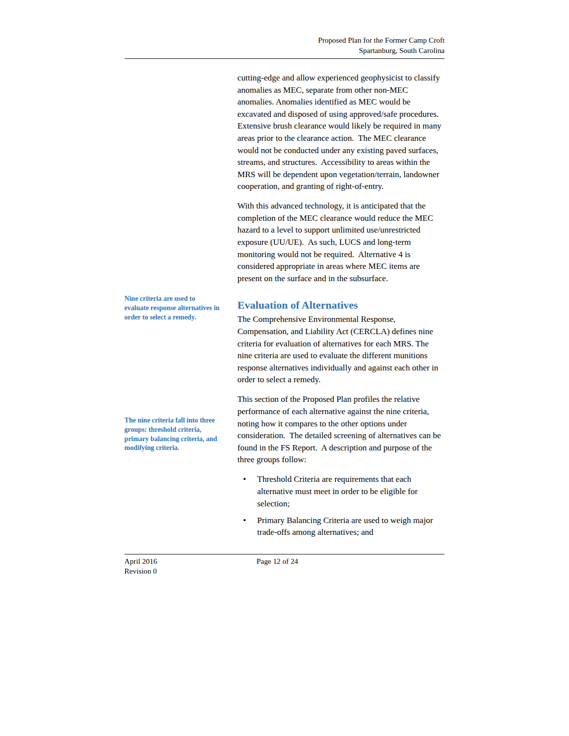Proposed Plan for the Former Camp Croft
Spartanburg, South Carolina
Nine criteria are used to evaluate response alternatives in order to select a remedy.
The nine criteria fall into three groups: threshold criteria, primary balancing criteria, and modifying criteria.
cutting-edge and allow experienced geophysicist to classify anomalies as MEC, separate from other non-MEC anomalies. Anomalies identified as MEC would be excavated and disposed of using approved/safe procedures. Extensive brush clearance would likely be required in many areas prior to the clearance action. The MEC clearance would not be conducted under any existing paved surfaces, streams, and structures. Accessibility to areas within the MRS will be dependent upon vegetation/terrain, landowner cooperation, and granting of right-of-entry.
With this advanced technology, it is anticipated that the completion of the MEC clearance would reduce the MEC hazard to a level to support unlimited use/unrestricted exposure (UU/UE). As such, LUCS and long-term monitoring would not be required. Alternative 4 is considered appropriate in areas where MEC items are present on the surface and in the subsurface.
Evaluation of Alternatives
The Comprehensive Environmental Response, Compensation, and Liability Act (CERCLA) defines nine criteria for evaluation of alternatives for each MRS. The nine criteria are used to evaluate the different munitions response alternatives individually and against each other in order to select a remedy.
This section of the Proposed Plan profiles the relative performance of each alternative against the nine criteria, noting how it compares to the other options under consideration. The detailed screening of alternatives can be found in the FS Report. A description and purpose of the three groups follow:
Threshold Criteria are requirements that each alternative must meet in order to be eligible for selection;
Primary Balancing Criteria are used to weigh major trade-offs among alternatives; and
April 2016
Revision 0
Page 12 of 24